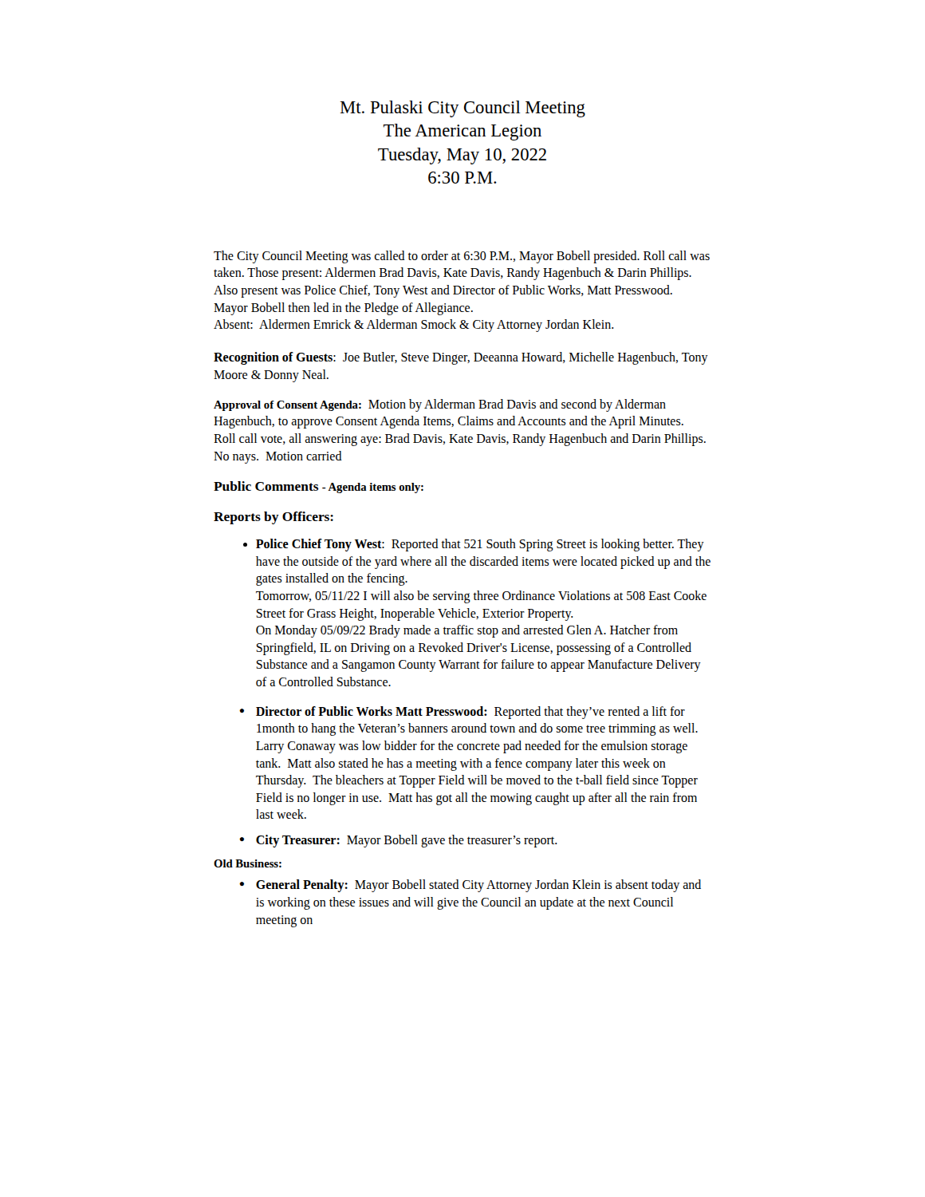Mt. Pulaski City Council Meeting
The American Legion
Tuesday, May 10, 2022
6:30 P.M.
The City Council Meeting was called to order at 6:30 P.M., Mayor Bobell presided. Roll call was taken. Those present: Aldermen Brad Davis, Kate Davis, Randy Hagenbuch & Darin Phillips. Also present was Police Chief, Tony West and Director of Public Works, Matt Presswood.
Mayor Bobell then led in the Pledge of Allegiance.
Absent: Aldermen Emrick & Alderman Smock & City Attorney Jordan Klein.
Recognition of Guests: Joe Butler, Steve Dinger, Deeanna Howard, Michelle Hagenbuch, Tony Moore & Donny Neal.
Approval of Consent Agenda: Motion by Alderman Brad Davis and second by Alderman Hagenbuch, to approve Consent Agenda Items, Claims and Accounts and the April Minutes. Roll call vote, all answering aye: Brad Davis, Kate Davis, Randy Hagenbuch and Darin Phillips. No nays. Motion carried
Public Comments - Agenda items only:
Reports by Officers:
Police Chief Tony West: Reported that 521 South Spring Street is looking better. They have the outside of the yard where all the discarded items were located picked up and the gates installed on the fencing.
Tomorrow, 05/11/22 I will also be serving three Ordinance Violations at 508 East Cooke Street for Grass Height, Inoperable Vehicle, Exterior Property.
On Monday 05/09/22 Brady made a traffic stop and arrested Glen A. Hatcher from Springfield, IL on Driving on a Revoked Driver's License, possessing of a Controlled Substance and a Sangamon County Warrant for failure to appear Manufacture Delivery of a Controlled Substance.
Director of Public Works Matt Presswood: Reported that they’ve rented a lift for 1month to hang the Veteran’s banners around town and do some tree trimming as well. Larry Conaway was low bidder for the concrete pad needed for the emulsion storage tank. Matt also stated he has a meeting with a fence company later this week on Thursday. The bleachers at Topper Field will be moved to the t-ball field since Topper Field is no longer in use. Matt has got all the mowing caught up after all the rain from last week.
City Treasurer: Mayor Bobell gave the treasurer’s report.
Old Business:
General Penalty: Mayor Bobell stated City Attorney Jordan Klein is absent today and is working on these issues and will give the Council an update at the next Council meeting on